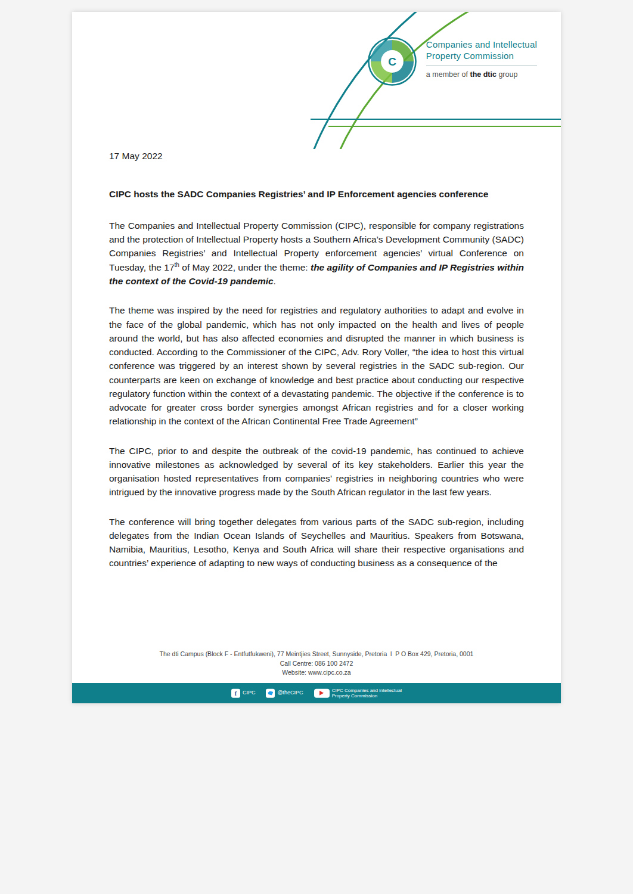C
Companies and Intellectual
Property Commission
a member of the dtic group
17 May 2022
CIPC hosts the SADC Companies Registries’ and IP Enforcement agencies conference
The Companies and Intellectual Property Commission (CIPC), responsible for company registrations and the protection of Intellectual Property hosts a Southern Africa’s Development Community (SADC) Companies Registries’ and Intellectual Property enforcement agencies’ virtual Conference on Tuesday, the 17th of May 2022, under the theme: the agility of Companies and IP Registries within the context of the Covid-19 pandemic.
The theme was inspired by the need for registries and regulatory authorities to adapt and evolve in the face of the global pandemic, which has not only impacted on the health and lives of people around the world, but has also affected economies and disrupted the manner in which business is conducted. According to the Commissioner of the CIPC, Adv. Rory Voller, “the idea to host this virtual conference was triggered by an interest shown by several registries in the SADC sub-region. Our counterparts are keen on exchange of knowledge and best practice about conducting our respective regulatory function within the context of a devastating pandemic. The objective if the conference is to advocate for greater cross border synergies amongst African registries and for a closer working relationship in the context of the African Continental Free Trade Agreement”
The CIPC, prior to and despite the outbreak of the covid-19 pandemic, has continued to achieve innovative milestones as acknowledged by several of its key stakeholders. Earlier this year the organisation hosted representatives from companies’ registries in neighboring countries who were intrigued by the innovative progress made by the South African regulator in the last few years.
The conference will bring together delegates from various parts of the SADC sub-region, including delegates from the Indian Ocean Islands of Seychelles and Mauritius. Speakers from Botswana, Namibia, Mauritius, Lesotho, Kenya and South Africa will share their respective organisations and countries’ experience of adapting to new ways of conducting business as a consequence of the
The dti Campus (Block F - Entfutfukweni), 77 Meintjies Street, Sunnyside, Pretoria l P O Box 429, Pretoria, 0001
Call Centre: 086 100 2472
Website: www.cipc.co.za
CIPC @theCIPC CIPC Companies and intellectual
Property Commission